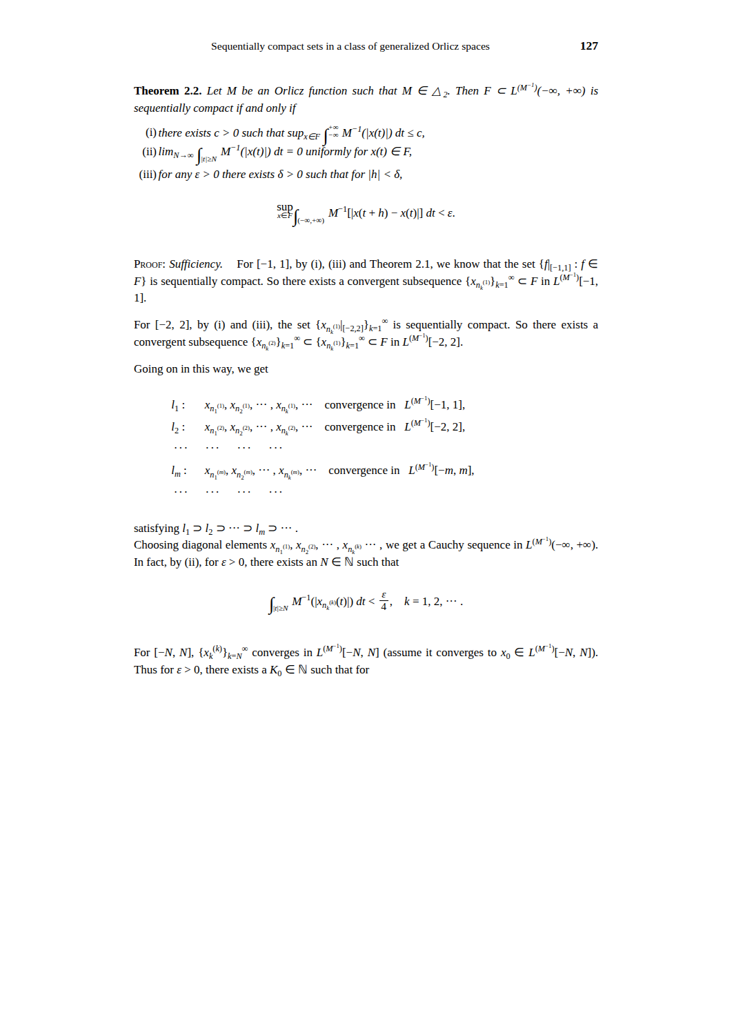Sequentially compact sets in a class of generalized Orlicz spaces
127
Theorem 2.2. Let M be an Orlicz function such that M ∈ △2. Then F ⊂ L(M−1)(−∞, +∞) is sequentially compact if and only if
(i) there exists c > 0 such that supx∈F ∫+∞−∞ M−1(|x(t)|) dt ≤ c,
(ii) limN→∞ ∫|t|≥N M−1(|x(t)|) dt = 0 uniformly for x(t) ∈ F,
(iii) for any ε > 0 there exists δ > 0 such that for |h| < δ,
sup x∈F∫(−∞,+∞) M−1[|x(t + h) − x(t)|] dt < ε.
Proof: Sufficiency. For [−1, 1], by (i), (iii) and Theorem 2.1, we know that the set {f|[−1,1] : f ∈ F} is sequentially compact. So there exists a convergent subsequence {xnk(1)}k=1∞ ⊂ F in L(M−1)[−1, 1].
For [−2, 2], by (i) and (iii), the set {xnk(1)|[−2,2]}k=1∞ is sequentially compact. So there exists a convergent subsequence {xnk(2)}k=1∞ ⊂ {xnk(1)}k=1∞ ⊂ F in L(M−1)[−2, 2].
Going on in this way, we get
l1 : xn1(1), xn2(1), ··· , xnk(1), ··· convergence in L(M−1)[−1, 1], l2 : xn1(2), xn2(2), ··· , xnk(2), ··· convergence in L(M−1)[−2, 2], ··· ··· ··· ··· lm : xn1(m), xn2(m), ··· , xnk(m), ··· convergence in L(M−1)[−m, m], ··· ··· ··· ···
satisfying l1 ⊃ l2 ⊃ ··· ⊃ lm ⊃ ··· .
Choosing diagonal elements xn1(1), xn2(2), ··· , xnk(k) ··· , we get a Cauchy sequence in L(M−1)(−∞, +∞). In fact, by (ii), for ε > 0, there exists an N ∈ ℕ such that
∫|t|≥N M−1(|xnk(k)(t)|) dt < ε 4, k = 1, 2, ··· .
For [−N, N], {xk(k)}k=N∞ converges in L(M−1)[−N, N] (assume it converges to x0 ∈ L(M−1)[−N, N]). Thus for ε > 0, there exists a K0 ∈ ℕ such that for